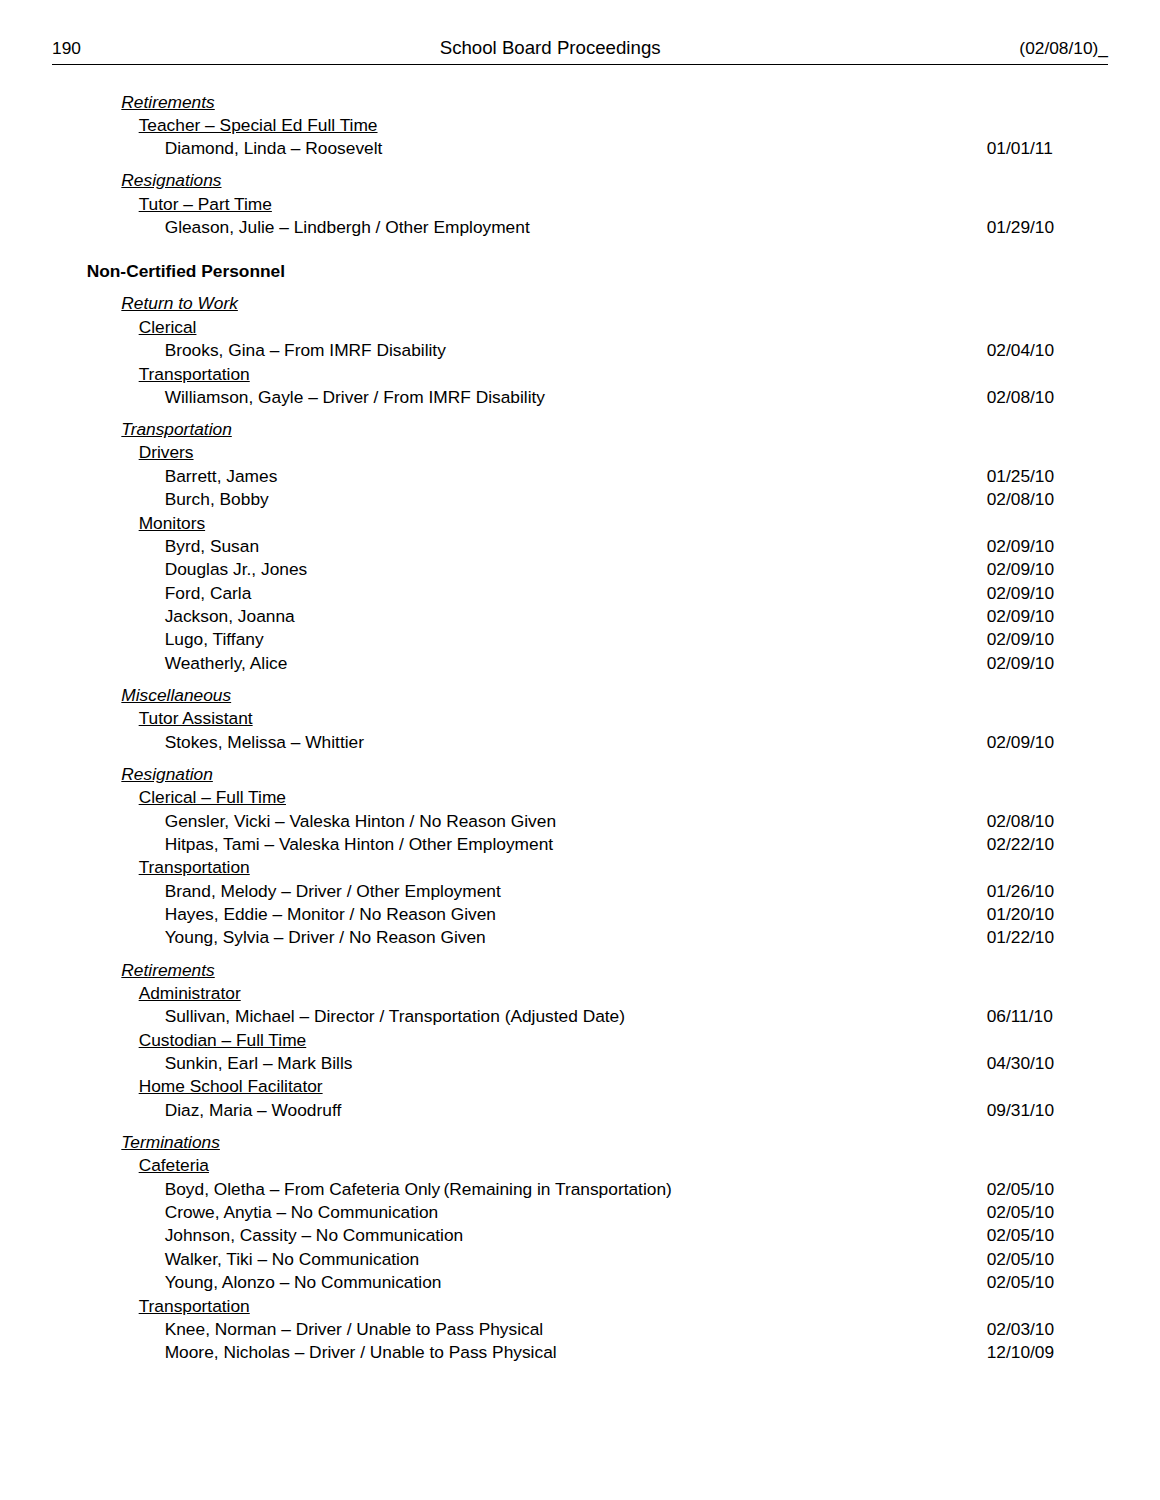190 School Board Proceedings (02/08/10)_
Retirements
Teacher – Special Ed Full Time
Diamond, Linda – Roosevelt 01/01/11
Resignations
Tutor – Part Time
Gleason, Julie – Lindbergh / Other Employment 01/29/10
Non-Certified Personnel
Return to Work
Clerical
Brooks, Gina – From IMRF Disability 02/04/10
Transportation
Williamson, Gayle – Driver / From IMRF Disability 02/08/10
Transportation
Drivers
Barrett, James 01/25/10
Burch, Bobby 02/08/10
Monitors
Byrd, Susan 02/09/10
Douglas Jr., Jones 02/09/10
Ford, Carla 02/09/10
Jackson, Joanna 02/09/10
Lugo, Tiffany 02/09/10
Weatherly, Alice 02/09/10
Miscellaneous
Tutor Assistant
Stokes, Melissa – Whittier 02/09/10
Resignation
Clerical – Full Time
Gensler, Vicki – Valeska Hinton / No Reason Given 02/08/10
Hitpas, Tami – Valeska Hinton / Other Employment 02/22/10
Transportation
Brand, Melody – Driver / Other Employment 01/26/10
Hayes, Eddie – Monitor / No Reason Given 01/20/10
Young, Sylvia – Driver / No Reason Given 01/22/10
Retirements
Administrator
Sullivan, Michael – Director / Transportation (Adjusted Date) 06/11/10
Custodian – Full Time
Sunkin, Earl – Mark Bills 04/30/10
Home School Facilitator
Diaz, Maria – Woodruff 09/31/10
Terminations
Cafeteria
Boyd, Oletha – From Cafeteria Only (Remaining in Transportation) 02/05/10
Crowe, Anytia – No Communication 02/05/10
Johnson, Cassity – No Communication 02/05/10
Walker, Tiki – No Communication 02/05/10
Young, Alonzo – No Communication 02/05/10
Transportation
Knee, Norman – Driver / Unable to Pass Physical 02/03/10
Moore, Nicholas – Driver / Unable to Pass Physical 12/10/09